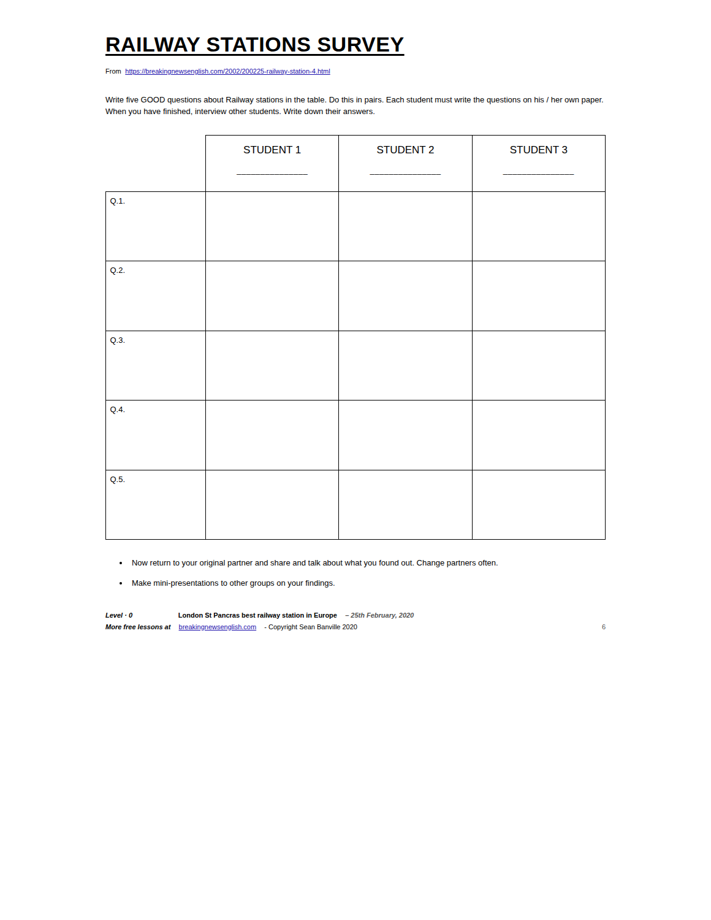RAILWAY STATIONS SURVEY
From https://breakingnewsenglish.com/2002/200225-railway-station-4.html
Write five GOOD questions about Railway stations in the table. Do this in pairs. Each student must write the questions on his / her own paper.
When you have finished, interview other students. Write down their answers.
| | STUDENT 1 _______________ | STUDENT 2 _______________ | STUDENT 3 _______________ |
| --- | --- | --- | --- |
| Q.1. | | | |
| Q.2. | | | |
| Q.3. | | | |
| Q.4. | | | |
| Q.5. | | | |
Now return to your original partner and share and talk about what you found out. Change partners often.
Make mini-presentations to other groups on your findings.
Level · 0 London St Pancras best railway station in Europe – 25th February, 2020
More free lessons at breakingnewsenglish.com - Copyright Sean Banville 2020 6